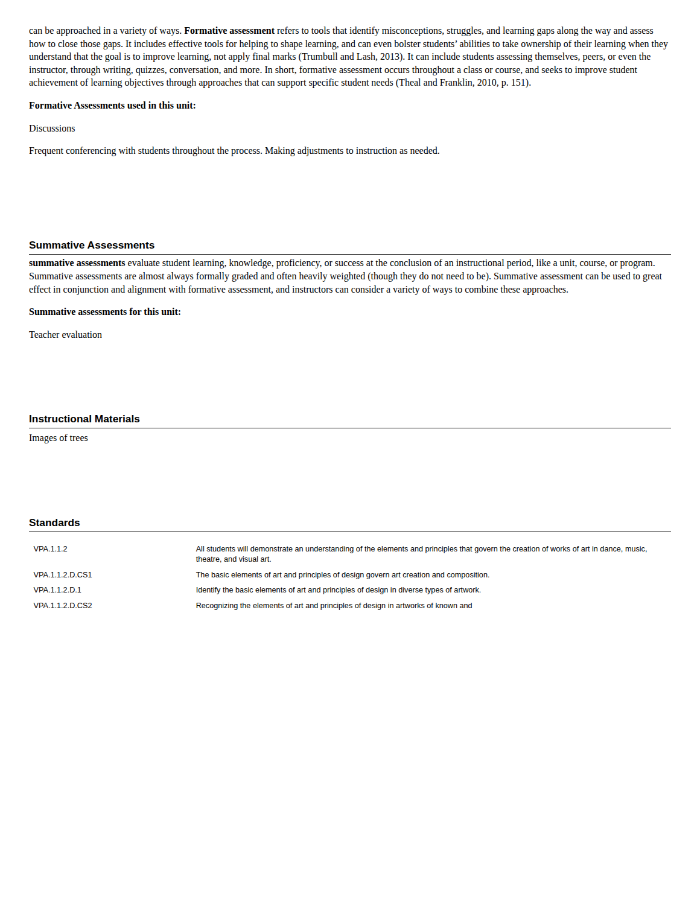can be approached in a variety of ways. Formative assessment refers to tools that identify misconceptions, struggles, and learning gaps along the way and assess how to close those gaps. It includes effective tools for helping to shape learning, and can even bolster students’ abilities to take ownership of their learning when they understand that the goal is to improve learning, not apply final marks (Trumbull and Lash, 2013). It can include students assessing themselves, peers, or even the instructor, through writing, quizzes, conversation, and more. In short, formative assessment occurs throughout a class or course, and seeks to improve student achievement of learning objectives through approaches that can support specific student needs (Theal and Franklin, 2010, p. 151).
Formative Assessments used in this unit:
Discussions
Frequent conferencing with students throughout the process. Making adjustments to instruction as needed.
Summative Assessments
summative assessments evaluate student learning, knowledge, proficiency, or success at the conclusion of an instructional period, like a unit, course, or program. Summative assessments are almost always formally graded and often heavily weighted (though they do not need to be). Summative assessment can be used to great effect in conjunction and alignment with formative assessment, and instructors can consider a variety of ways to combine these approaches.
Summative assessments for this unit:
Teacher evaluation
Instructional Materials
Images of trees
Standards
| VPA.1.1.2 | All students will demonstrate an understanding of the elements and principles that govern the creation of works of art in dance, music, theatre, and visual art. |
| VPA.1.1.2.D.CS1 | The basic elements of art and principles of design govern art creation and composition. |
| VPA.1.1.2.D.1 | Identify the basic elements of art and principles of design in diverse types of artwork. |
| VPA.1.1.2.D.CS2 | Recognizing the elements of art and principles of design in artworks of known and |